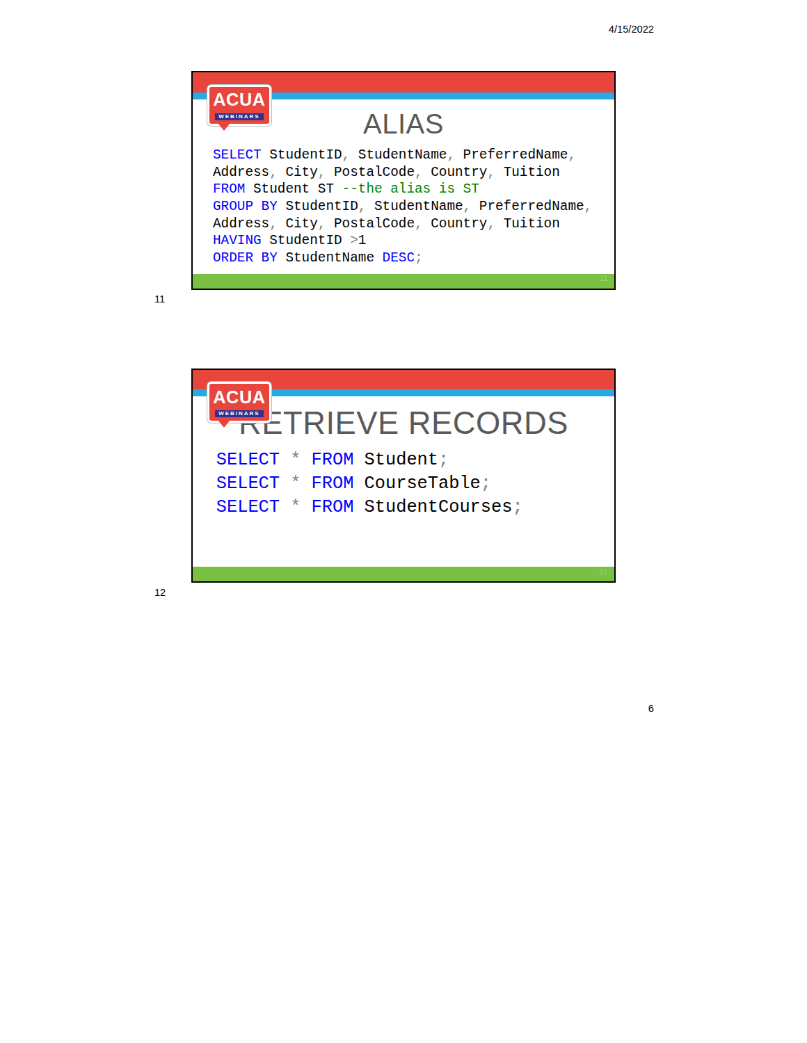4/15/2022
ACUA WEBINARS
ALIAS
SELECT StudentID, StudentName, PreferredName,
Address, City, PostalCode, Country, Tuition
FROM Student ST --the alias is ST
GROUP BY StudentID, StudentName, PreferredName,
Address, City, PostalCode, Country, Tuition
HAVING StudentID >1
ORDER BY StudentName DESC;
11
11
ACUA WEBINARS
RETRIEVE RECORDS
SELECT * FROM Student;
SELECT * FROM CourseTable;
SELECT * FROM StudentCourses;
12
12
6